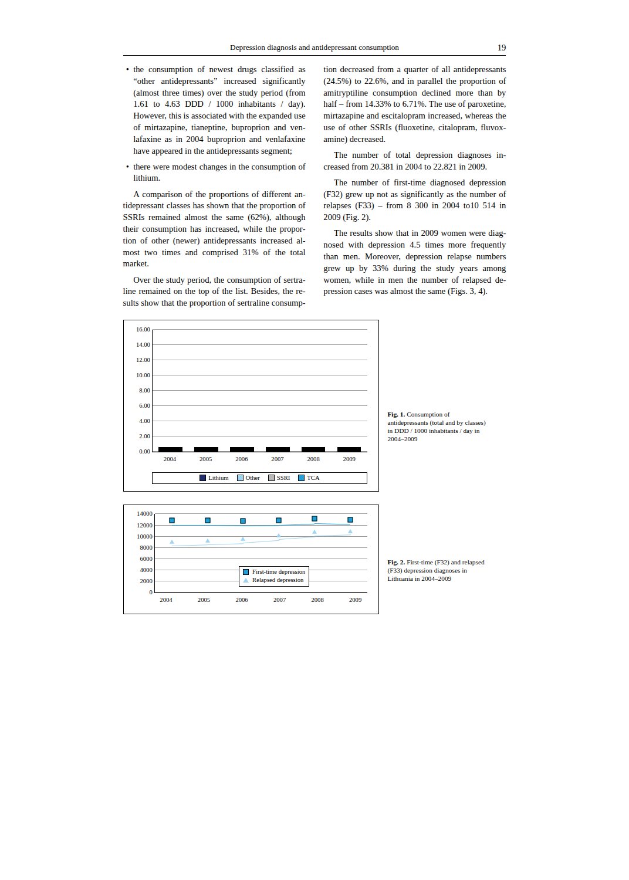Depression diagnosis and antidepressant consumption
19
the consumption of newest drugs classified as “other antidepressants” increased significantly (almost three times) over the study period (from 1.61 to 4.63 DDD / 1000 inhabitants / day). However, this is associated with the expanded use of mirtazapine, tianeptine, buproprion and venlafaxine as in 2004 buproprion and venlafaxine have appeared in the antidepressants segment;
there were modest changes in the consumption of lithium.
A comparison of the proportions of different antidepressant classes has shown that the proportion of SSRIs remained almost the same (62%), although their consumption has increased, while the proportion of other (newer) antidepressants increased almost two times and comprised 31% of the total market.
Over the study period, the consumption of sertraline remained on the top of the list. Besides, the results show that the proportion of sertraline consumption decreased from a quarter of all antidepressants (24.5%) to 22.6%, and in parallel the proportion of amitryptiline consumption declined more than by half – from 14.33% to 6.71%. The use of paroxetine, mirtazapine and escitalopram increased, whereas the use of other SSRIs (fluoxetine, citalopram, fluvoxamine) decreased.
The number of total depression diagnoses increased from 20.381 in 2004 to 22.821 in 2009.
The number of first-time diagnosed depression (F32) grew up not as significantly as the number of relapses (F33) – from 8 300 in 2004 to10 514 in 2009 (Fig. 2).
The results show that in 2009 women were diagnosed with depression 4.5 times more frequently than men. Moreover, depression relapse numbers grew up by 33% during the study years among women, while in men the number of relapsed depression cases was almost the same (Figs. 3, 4).
0.00
2.00
4.00
6.00
8.00
10.00
12.00
14.00
16.00
200420052006200720082009
Lithium Other SSRI TCA
Fig. 1. Consumption of antidepressants (total and by classes) in DDD / 1000 inhabitants / day in 2004–2009
0
2000
4000
6000
8000
10000
12000
14000
First-time depression
Relapsed depression
200420052006200720082009
Fig. 2. First-time (F32) and relapsed (F33) depression diagnoses in Lithuania in 2004–2009